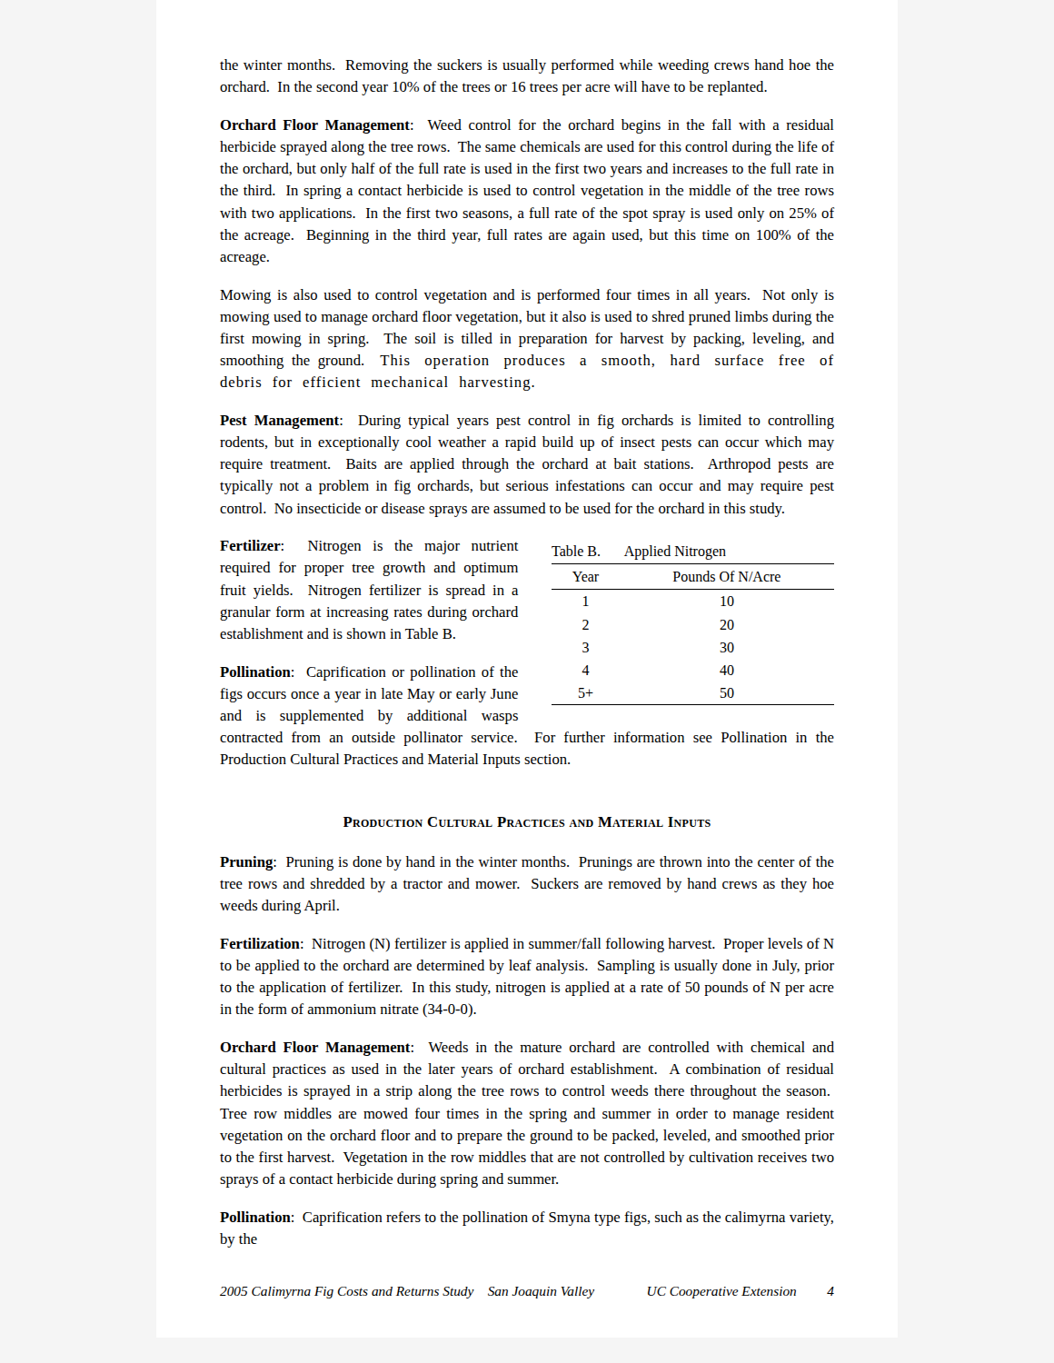the winter months. Removing the suckers is usually performed while weeding crews hand hoe the orchard. In the second year 10% of the trees or 16 trees per acre will have to be replanted.
Orchard Floor Management: Weed control for the orchard begins in the fall with a residual herbicide sprayed along the tree rows. The same chemicals are used for this control during the life of the orchard, but only half of the full rate is used in the first two years and increases to the full rate in the third. In spring a contact herbicide is used to control vegetation in the middle of the tree rows with two applications. In the first two seasons, a full rate of the spot spray is used only on 25% of the acreage. Beginning in the third year, full rates are again used, but this time on 100% of the acreage.
Mowing is also used to control vegetation and is performed four times in all years. Not only is mowing used to manage orchard floor vegetation, but it also is used to shred pruned limbs during the first mowing in spring. The soil is tilled in preparation for harvest by packing, leveling, and smoothing the ground. This operation produces a smooth, hard surface free of debris for efficient mechanical harvesting.
Pest Management: During typical years pest control in fig orchards is limited to controlling rodents, but in exceptionally cool weather a rapid build up of insect pests can occur which may require treatment. Baits are applied through the orchard at bait stations. Arthropod pests are typically not a problem in fig orchards, but serious infestations can occur and may require pest control. No insecticide or disease sprays are assumed to be used for the orchard in this study.
Table B. Applied Nitrogen
| Year | Pounds Of N/Acre |
| --- | --- |
| 1 | 10 |
| 2 | 20 |
| 3 | 30 |
| 4 | 40 |
| 5+ | 50 |
Fertilizer: Nitrogen is the major nutrient required for proper tree growth and optimum fruit yields. Nitrogen fertilizer is spread in a granular form at increasing rates during orchard establishment and is shown in Table B.
Pollination: Caprification or pollination of the figs occurs once a year in late May or early June and is supplemented by additional wasps contracted from an outside pollinator service. For further information see Pollination in the Production Cultural Practices and Material Inputs section.
Production Cultural Practices and Material Inputs
Pruning: Pruning is done by hand in the winter months. Prunings are thrown into the center of the tree rows and shredded by a tractor and mower. Suckers are removed by hand crews as they hoe weeds during April.
Fertilization: Nitrogen (N) fertilizer is applied in summer/fall following harvest. Proper levels of N to be applied to the orchard are determined by leaf analysis. Sampling is usually done in July, prior to the application of fertilizer. In this study, nitrogen is applied at a rate of 50 pounds of N per acre in the form of ammonium nitrate (34-0-0).
Orchard Floor Management: Weeds in the mature orchard are controlled with chemical and cultural practices as used in the later years of orchard establishment. A combination of residual herbicides is sprayed in a strip along the tree rows to control weeds there throughout the season. Tree row middles are mowed four times in the spring and summer in order to manage resident vegetation on the orchard floor and to prepare the ground to be packed, leveled, and smoothed prior to the first harvest. Vegetation in the row middles that are not controlled by cultivation receives two sprays of a contact herbicide during spring and summer.
Pollination: Caprification refers to the pollination of Smyna type figs, such as the calimyrna variety, by the
2005 Calimyrna Fig Costs and Returns Study San Joaquin Valley UC Cooperative Extension 4